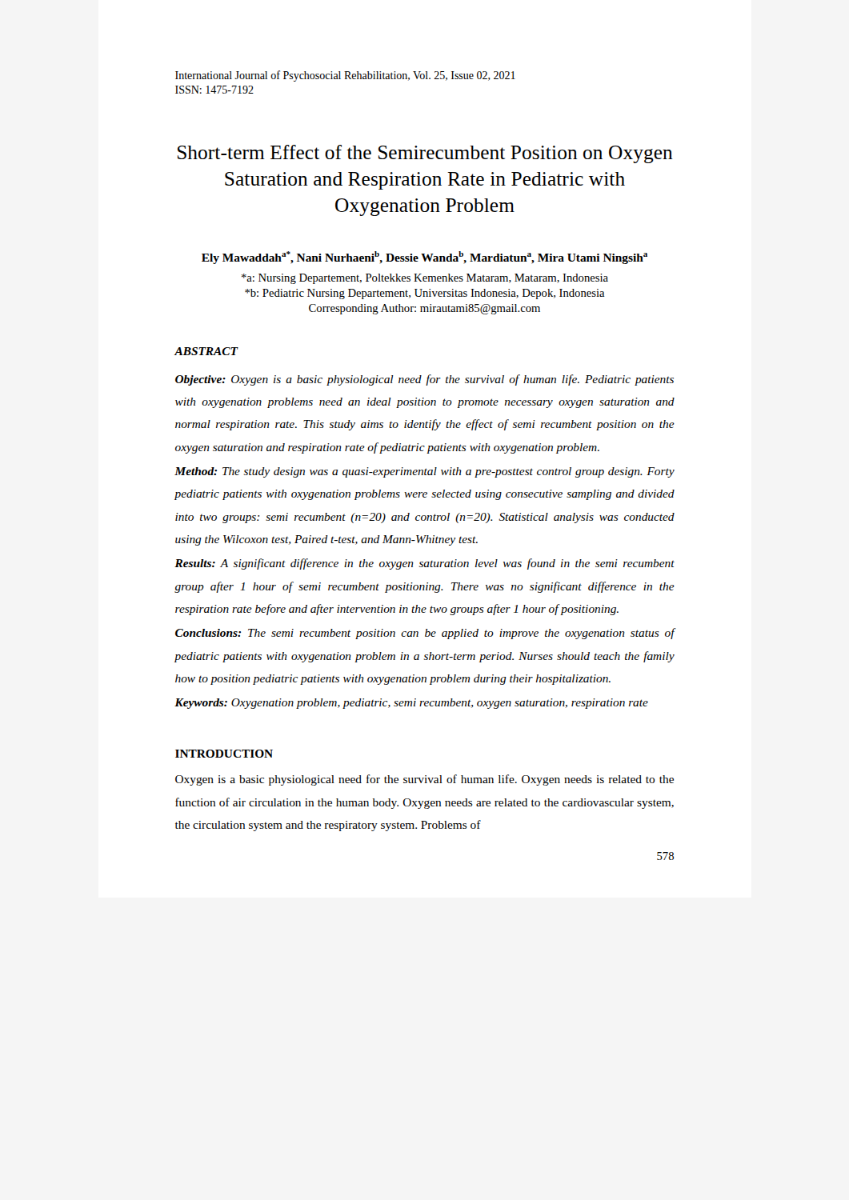International Journal of Psychosocial Rehabilitation, Vol. 25, Issue 02, 2021
ISSN: 1475-7192
Short-term Effect of the Semirecumbent Position on Oxygen Saturation and Respiration Rate in Pediatric with Oxygenation Problem
Ely Mawaddaha*, Nani Nurhaenib, Dessie Wandab, Mardiatuna, Mira Utami Ningsiha
*a: Nursing Departement, Poltekkes Kemenkes Mataram, Mataram, Indonesia
*b: Pediatric Nursing Departement, Universitas Indonesia, Depok, Indonesia
Corresponding Author: mirautami85@gmail.com
ABSTRACT
Objective: Oxygen is a basic physiological need for the survival of human life. Pediatric patients with oxygenation problems need an ideal position to promote necessary oxygen saturation and normal respiration rate. This study aims to identify the effect of semi recumbent position on the oxygen saturation and respiration rate of pediatric patients with oxygenation problem.
Method: The study design was a quasi-experimental with a pre-posttest control group design. Forty pediatric patients with oxygenation problems were selected using consecutive sampling and divided into two groups: semi recumbent (n=20) and control (n=20). Statistical analysis was conducted using the Wilcoxon test, Paired t-test, and Mann-Whitney test.
Results: A significant difference in the oxygen saturation level was found in the semi recumbent group after 1 hour of semi recumbent positioning. There was no significant difference in the respiration rate before and after intervention in the two groups after 1 hour of positioning.
Conclusions: The semi recumbent position can be applied to improve the oxygenation status of pediatric patients with oxygenation problem in a short-term period. Nurses should teach the family how to position pediatric patients with oxygenation problem during their hospitalization.
Keywords: Oxygenation problem, pediatric, semi recumbent, oxygen saturation, respiration rate
INTRODUCTION
Oxygen is a basic physiological need for the survival of human life. Oxygen needs is related to the function of air circulation in the human body. Oxygen needs are related to the cardiovascular system, the circulation system and the respiratory system. Problems of
578